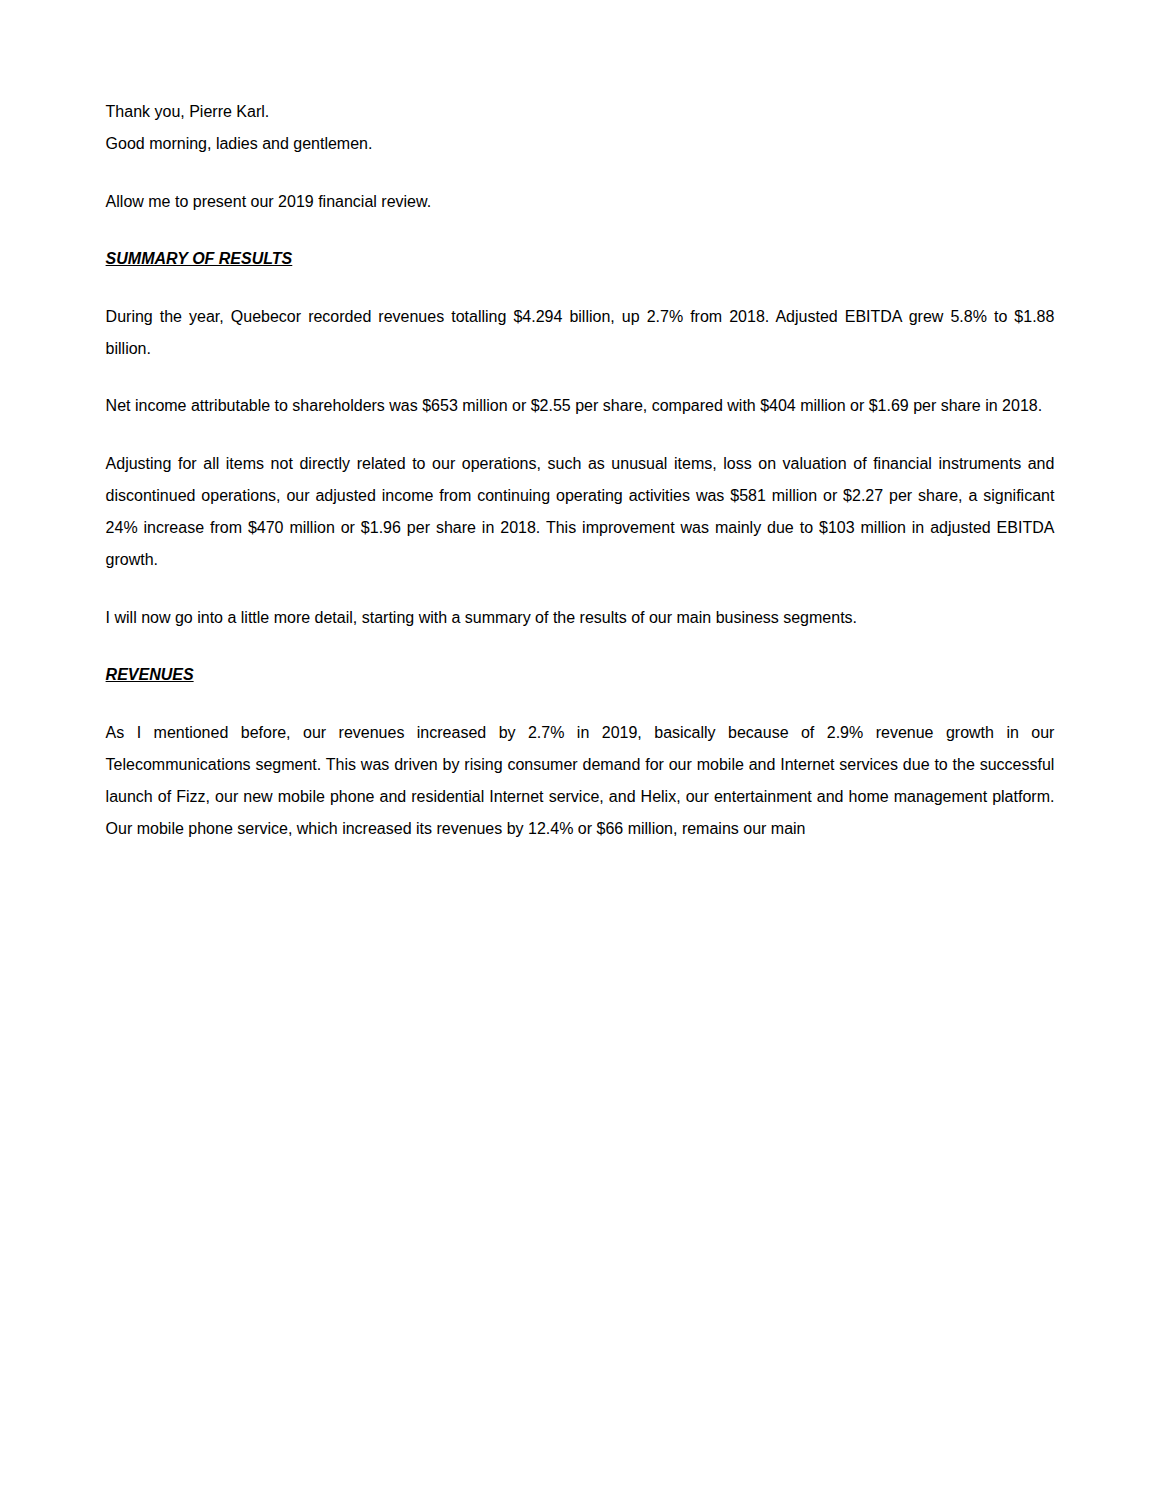Thank you, Pierre Karl.
Good morning, ladies and gentlemen.
Allow me to present our 2019 financial review.
SUMMARY OF RESULTS
During the year, Quebecor recorded revenues totalling $4.294 billion, up 2.7% from 2018. Adjusted EBITDA grew 5.8% to $1.88 billion.
Net income attributable to shareholders was $653 million or $2.55 per share, compared with $404 million or $1.69 per share in 2018.
Adjusting for all items not directly related to our operations, such as unusual items, loss on valuation of financial instruments and discontinued operations, our adjusted income from continuing operating activities was $581 million or $2.27 per share, a significant 24% increase from $470 million or $1.96 per share in 2018. This improvement was mainly due to $103 million in adjusted EBITDA growth.
I will now go into a little more detail, starting with a summary of the results of our main business segments.
REVENUES
As I mentioned before, our revenues increased by 2.7% in 2019, basically because of 2.9% revenue growth in our Telecommunications segment. This was driven by rising consumer demand for our mobile and Internet services due to the successful launch of Fizz, our new mobile phone and residential Internet service, and Helix, our entertainment and home management platform. Our mobile phone service, which increased its revenues by 12.4% or $66 million, remains our main